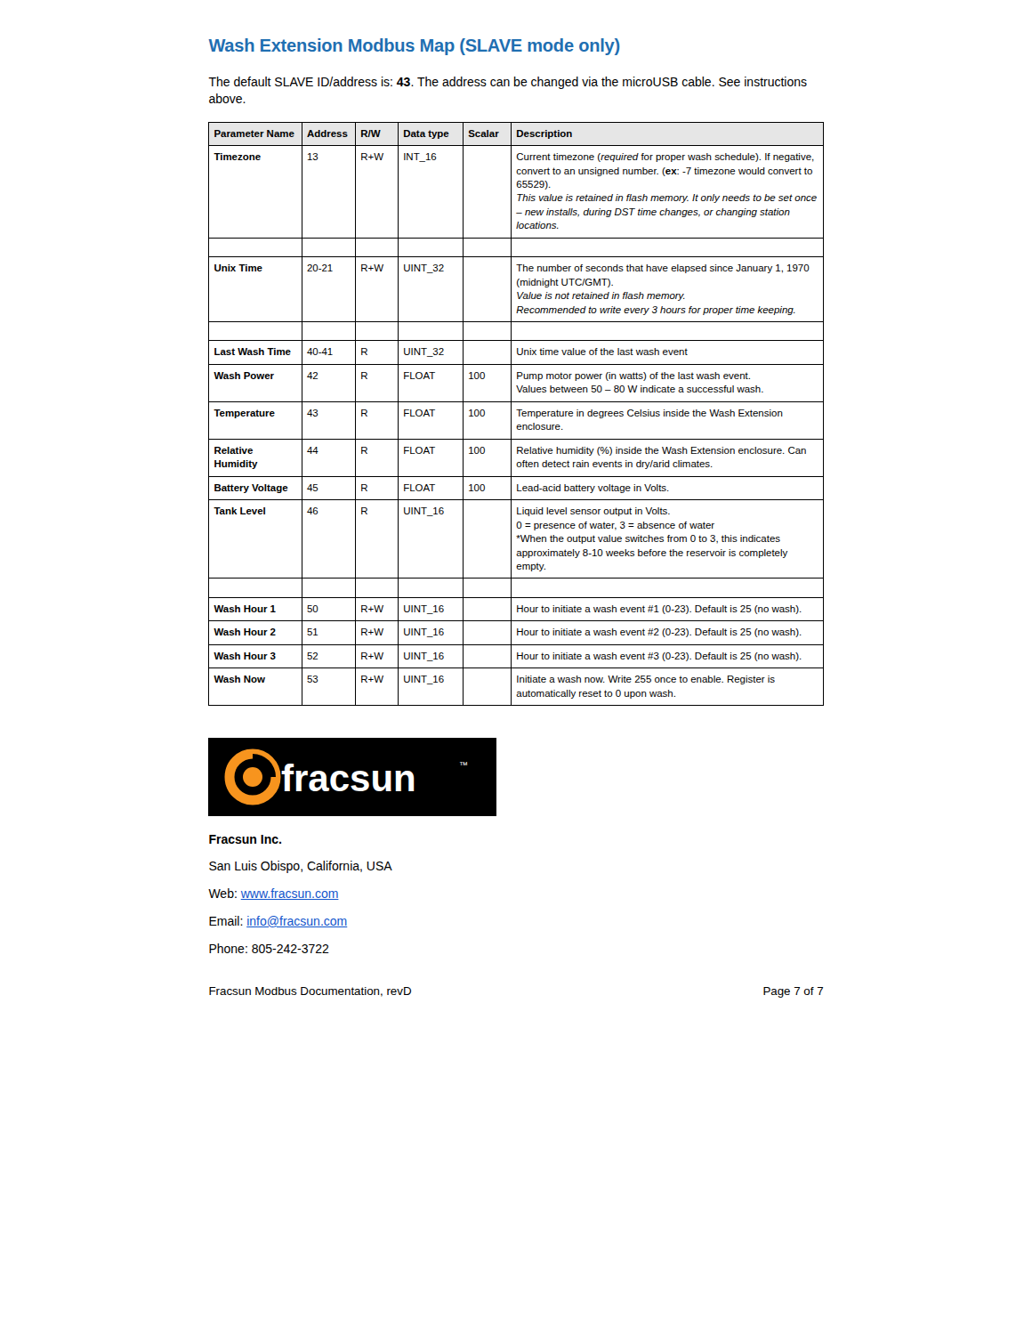Wash Extension Modbus Map (SLAVE mode only)
The default SLAVE ID/address is: 43. The address can be changed via the microUSB cable. See instructions above.
| Parameter Name | Address | R/W | Data type | Scalar | Description |
| --- | --- | --- | --- | --- | --- |
| Timezone | 13 | R+W | INT_16 | | Current timezone ( required for proper wash schedule). If negative, convert to an unsigned number. ( ex : -7 timezone would convert to 65529). This value is retained in flash memory. It only needs to be set once – new installs, during DST time changes, or changing station locations. |
| Unix Time | 20-21 | R+W | UINT_32 | | The number of seconds that have elapsed since January 1, 1970 (midnight UTC/GMT). Value is not retained in flash memory. Recommended to write every 3 hours for proper time keeping. |
| Last Wash Time | 40-41 | R | UINT_32 | | Unix time value of the last wash event |
| Wash Power | 42 | R | FLOAT | 100 | Pump motor power (in watts) of the last wash event. Values between 50 – 80 W indicate a successful wash. |
| Temperature | 43 | R | FLOAT | 100 | Temperature in degrees Celsius inside the Wash Extension enclosure. |
| Relative Humidity | 44 | R | FLOAT | 100 | Relative humidity (%) inside the Wash Extension enclosure. Can often detect rain events in dry/arid climates. |
| Battery Voltage | 45 | R | FLOAT | 100 | Lead-acid battery voltage in Volts. |
| Tank Level | 46 | R | UINT_16 | | Liquid level sensor output in Volts. 0 = presence of water, 3 = absence of water *When the output value switches from 0 to 3, this indicates approximately 8-10 weeks before the reservoir is completely empty. |
| Wash Hour 1 | 50 | R+W | UINT_16 | | Hour to initiate a wash event #1 (0-23). Default is 25 (no wash). |
| Wash Hour 2 | 51 | R+W | UINT_16 | | Hour to initiate a wash event #2 (0-23). Default is 25 (no wash). |
| Wash Hour 3 | 52 | R+W | UINT_16 | | Hour to initiate a wash event #3 (0-23). Default is 25 (no wash). |
| Wash Now | 53 | R+W | UINT_16 | | Initiate a wash now. Write 255 once to enable. Register is automatically reset to 0 upon wash. |
fracsun ™
Fracsun Inc.
San Luis Obispo, California, USA
Web: www.fracsun.com
Email: info@fracsun.com
Phone: 805-242-3722
Fracsun Modbus Documentation, revD Page 7 of 7